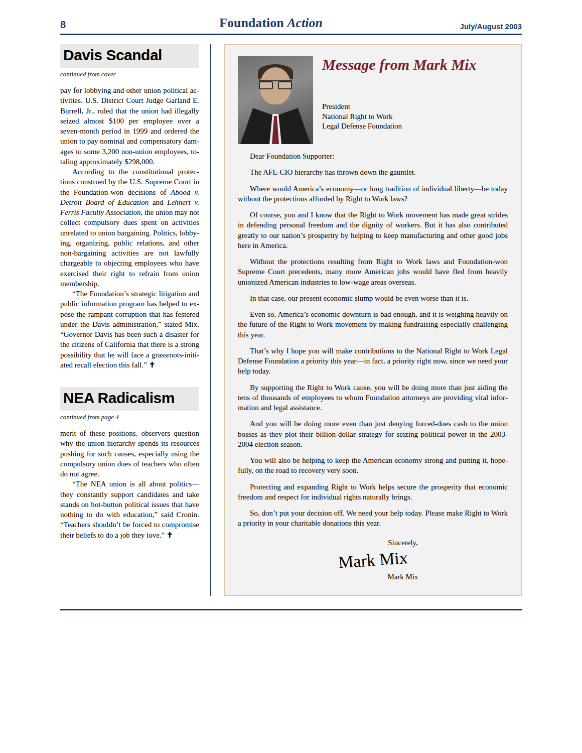8
Foundation Action
July/August 2003
Davis Scandal
continued from cover
pay for lobbying and other union political activities. U.S. District Court Judge Garland E. Burrell, Jr., ruled that the union had illegally seized almost $100 per employee over a seven-month period in 1999 and ordered the union to pay nominal and compensatory damages to some 3,200 non-union employees, totaling approximately $298,000.
According to the constitutional protections construed by the U.S. Supreme Court in the Foundation-won decisions of Abood v. Detroit Board of Education and Lehnert v. Ferris Faculty Association, the union may not collect compulsory dues spent on activities unrelated to union bargaining. Politics, lobbying, organizing, public relations, and other non-bargaining activities are not lawfully chargeable to objecting employees who have exercised their right to refrain from union membership.
“The Foundation’s strategic litigation and public information program has helped to expose the rampant corruption that has festered under the Davis administration,” stated Mix. “Governor Davis has been such a disaster for the citizens of California that there is a strong possibility that he will face a grassroots-initiated recall election this fall.” ✝
NEA Radicalism
continued from page 4
merit of these positions, observers question why the union hierarchy spends its resources pushing for such causes, especially using the compulsory union dues of teachers who often do not agree.
“The NEA union is all about politics—they constantly support candidates and take stands on hot-button political issues that have nothing to do with education,” said Cronin. “Teachers shouldn’t be forced to compromise their beliefs to do a job they love.” ✝
Message from Mark Mix
President
National Right to Work
Legal Defense Foundation
Dear Foundation Supporter:
The AFL-CIO hierarchy has thrown down the gauntlet.
Where would America’s economy—or long tradition of individual liberty—be today without the protections afforded by Right to Work laws?
Of course, you and I know that the Right to Work movement has made great strides in defending personal freedom and the dignity of workers. But it has also contributed greatly to our nation’s prosperity by helping to keep manufacturing and other good jobs here in America.
Without the protections resulting from Right to Work laws and Foundation-won Supreme Court precedents, many more American jobs would have fled from heavily unionized American industries to low-wage areas overseas.
In that case, our present economic slump would be even worse than it is.
Even so, America’s economic downturn is bad enough, and it is weighing heavily on the future of the Right to Work movement by making fundraising especially challenging this year.
That’s why I hope you will make contributions to the National Right to Work Legal Defense Foundation a priority this year—in fact, a priority right now, since we need your help today.
By supporting the Right to Work cause, you will be doing more than just aiding the tens of thousands of employees to whom Foundation attorneys are providing vital information and legal assistance.
And you will be doing more even than just denying forced-dues cash to the union bosses as they plot their billion-dollar strategy for seizing political power in the 2003-2004 election season.
You will also be helping to keep the American economy strong and putting it, hopefully, on the road to recovery very soon.
Protecting and expanding Right to Work helps secure the prosperity that economic freedom and respect for individual rights naturally brings.
So, don’t put your decision off. We need your help today. Please make Right to Work a priority in your charitable donations this year.
Sincerely,
Mark Mix
Mark Mix